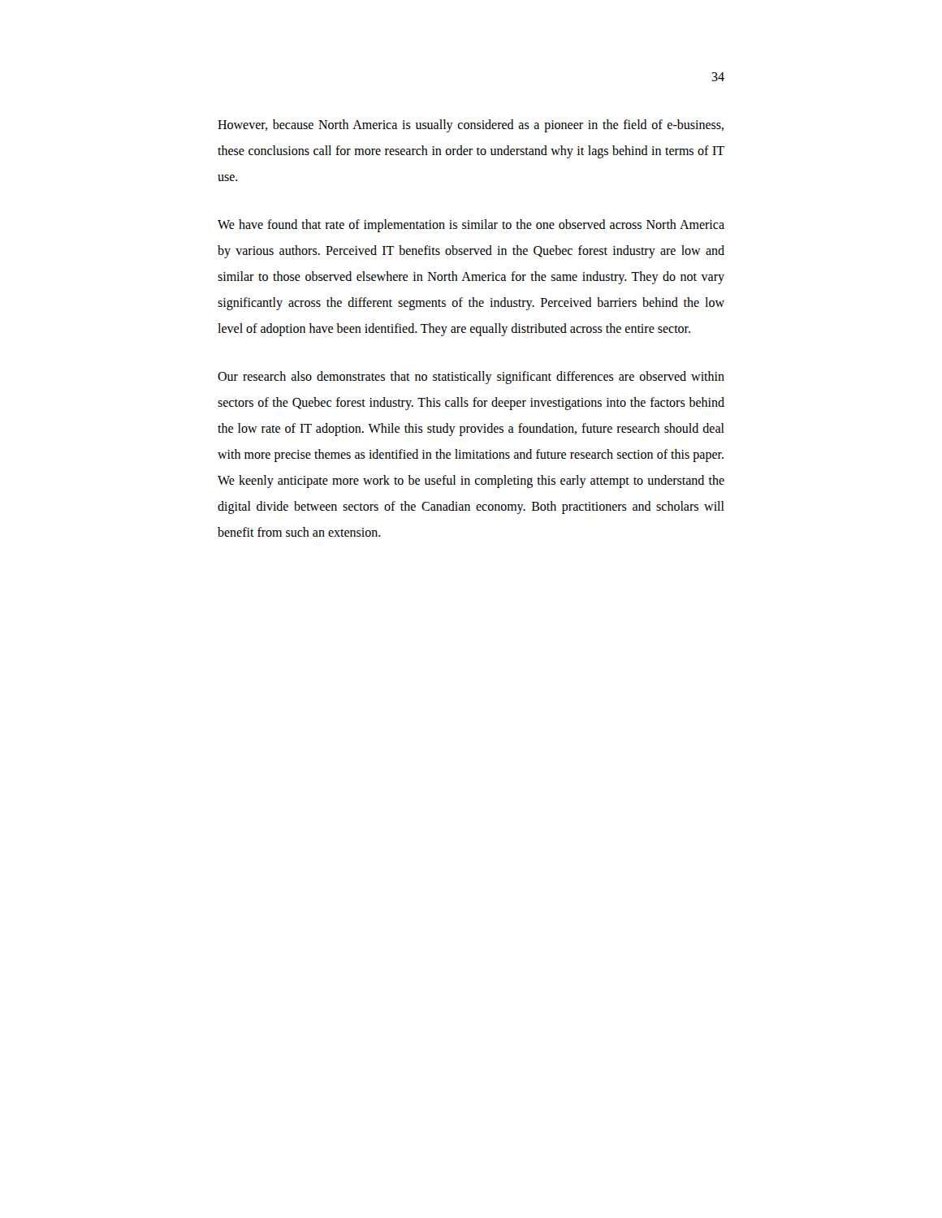34
However, because North America is usually considered as a pioneer in the field of e-business, these conclusions call for more research in order to understand why it lags behind in terms of IT use.
We have found that rate of implementation is similar to the one observed across North America by various authors. Perceived IT benefits observed in the Quebec forest industry are low and similar to those observed elsewhere in North America for the same industry. They do not vary significantly across the different segments of the industry. Perceived barriers behind the low level of adoption have been identified. They are equally distributed across the entire sector.
Our research also demonstrates that no statistically significant differences are observed within sectors of the Quebec forest industry. This calls for deeper investigations into the factors behind the low rate of IT adoption. While this study provides a foundation, future research should deal with more precise themes as identified in the limitations and future research section of this paper. We keenly anticipate more work to be useful in completing this early attempt to understand the digital divide between sectors of the Canadian economy. Both practitioners and scholars will benefit from such an extension.